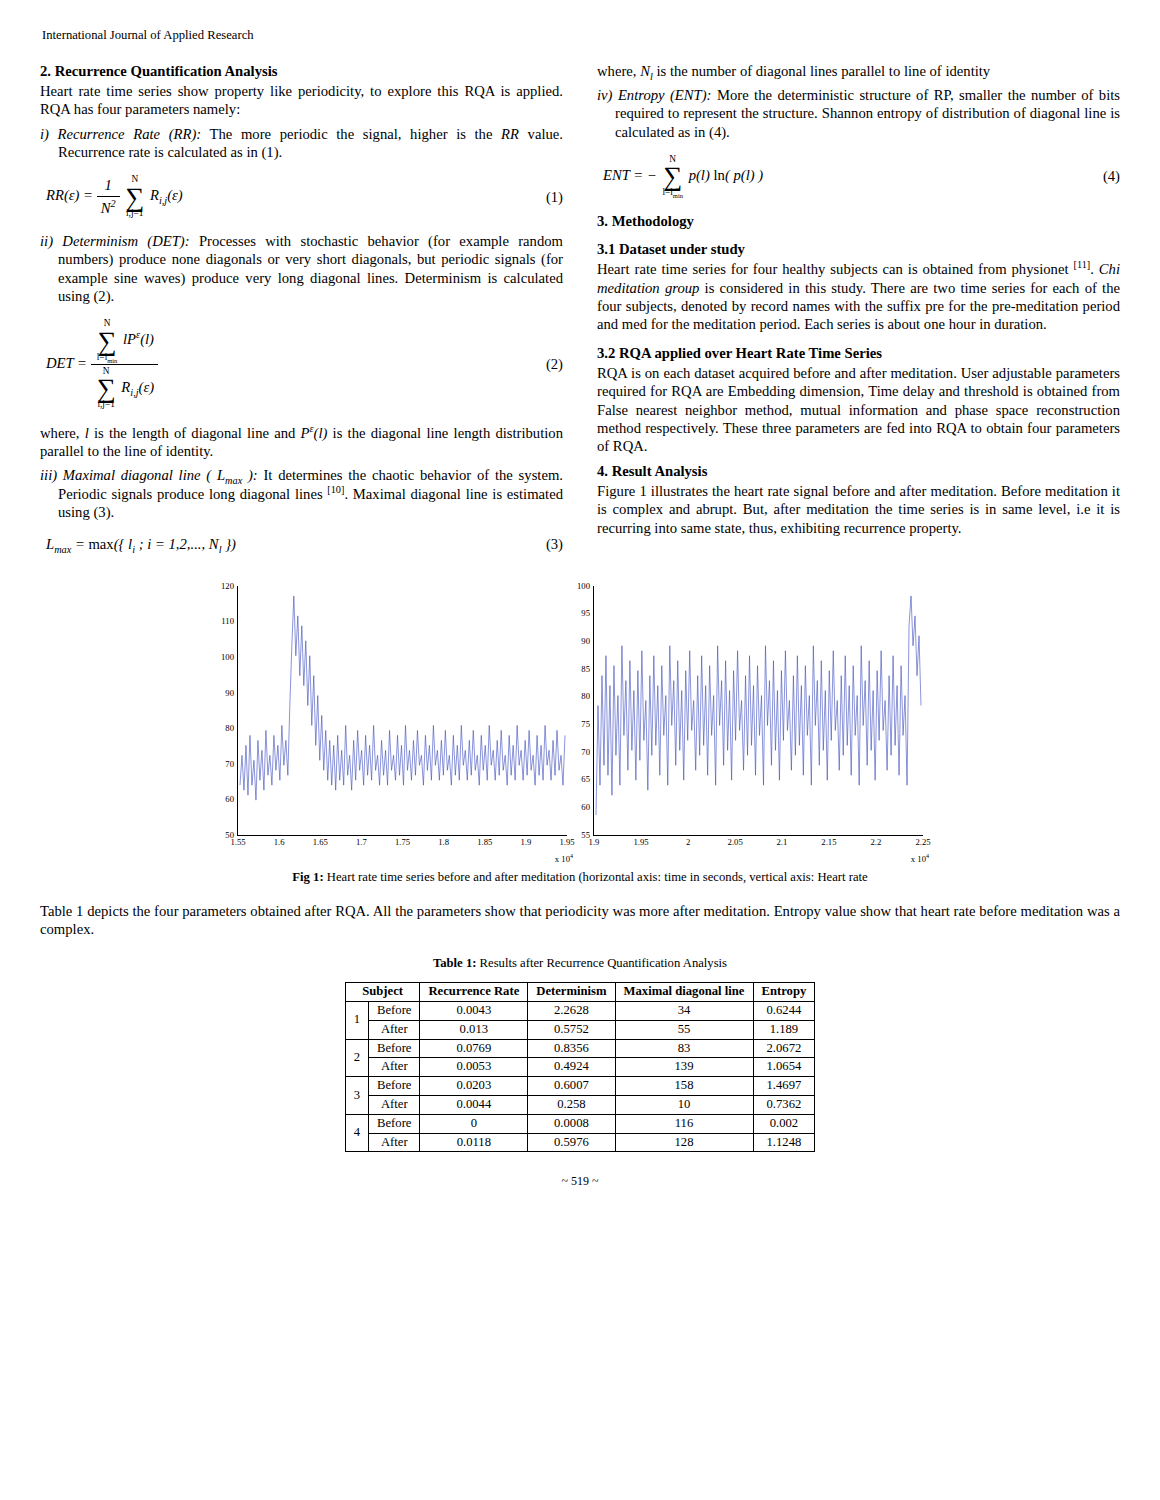International Journal of Applied Research
2. Recurrence Quantification Analysis
Heart rate time series show property like periodicity, to explore this RQA is applied. RQA has four parameters namely:
i) Recurrence Rate (RR): The more periodic the signal, higher is the RR value. Recurrence rate is calculated as in (1).
RR(ε) = 1 N2 N∑i,j=1 Ri,j(ε)
(1)
ii) Determinism (DET): Processes with stochastic behavior (for example random numbers) produce none diagonals or very short diagonals, but periodic signals (for example sine waves) produce very long diagonal lines. Determinism is calculated using (2).
DET = N∑l=lmin lPε(l) N∑i,j=1 Ri,j(ε)
(2)
where, l is the length of diagonal line and Pε(l) is the diagonal line length distribution parallel to the line of identity.
iii) Maximal diagonal line ( Lmax ): It determines the chaotic behavior of the system. Periodic signals produce long diagonal lines [10]. Maximal diagonal line is estimated using (3).
Lmax = max({ li ; i = 1,2,..., Nl })
(3)
where, Nl is the number of diagonal lines parallel to line of identity
iv) Entropy (ENT): More the deterministic structure of RP, smaller the number of bits required to represent the structure. Shannon entropy of distribution of diagonal line is calculated as in (4).
ENT = − N∑l=lmin p(l) ln( p(l) )
(4)
3. Methodology
3.1 Dataset under study
Heart rate time series for four healthy subjects can is obtained from physionet [11]. Chi meditation group is considered in this study. There are two time series for each of the four subjects, denoted by record names with the suffix pre for the pre-meditation period and med for the meditation period. Each series is about one hour in duration.
3.2 RQA applied over Heart Rate Time Series
RQA is on each dataset acquired before and after meditation. User adjustable parameters required for RQA are Embedding dimension, Time delay and threshold is obtained from False nearest neighbor method, mutual information and phase space reconstruction method respectively. These three parameters are fed into RQA to obtain four parameters of RQA.
4. Result Analysis
Figure 1 illustrates the heart rate signal before and after meditation. Before meditation it is complex and abrupt. But, after meditation the time series is in same level, i.e it is recurring into same state, thus, exhibiting recurrence property.
120 110 100 90 80 70 60 50
1.55 1.6 1.65 1.7 1.75 1.8 1.85 1.9 1.95
x 104
100 95 90 85 80 75 70 65 60 55
1.9 1.95 2 2.05 2.1 2.15 2.2 2.25
x 104
Fig 1: Heart rate time series before and after meditation (horizontal axis: time in seconds, vertical axis: Heart rate
Table 1 depicts the four parameters obtained after RQA. All the parameters show that periodicity was more after meditation. Entropy value show that heart rate before meditation was a complex.
Table 1: Results after Recurrence Quantification Analysis
| Subject | Recurrence Rate | Determinism | Maximal diagonal line | Entropy |
| --- | --- | --- | --- | --- |
| 1 | Before | 0.0043 | 2.2628 | 34 | 0.6244 |
| After | 0.013 | 0.5752 | 55 | 1.189 |
| 2 | Before | 0.0769 | 0.8356 | 83 | 2.0672 |
| After | 0.0053 | 0.4924 | 139 | 1.0654 |
| 3 | Before | 0.0203 | 0.6007 | 158 | 1.4697 |
| After | 0.0044 | 0.258 | 10 | 0.7362 |
| 4 | Before | 0 | 0.0008 | 116 | 0.002 |
| After | 0.0118 | 0.5976 | 128 | 1.1248 |
~ 519 ~